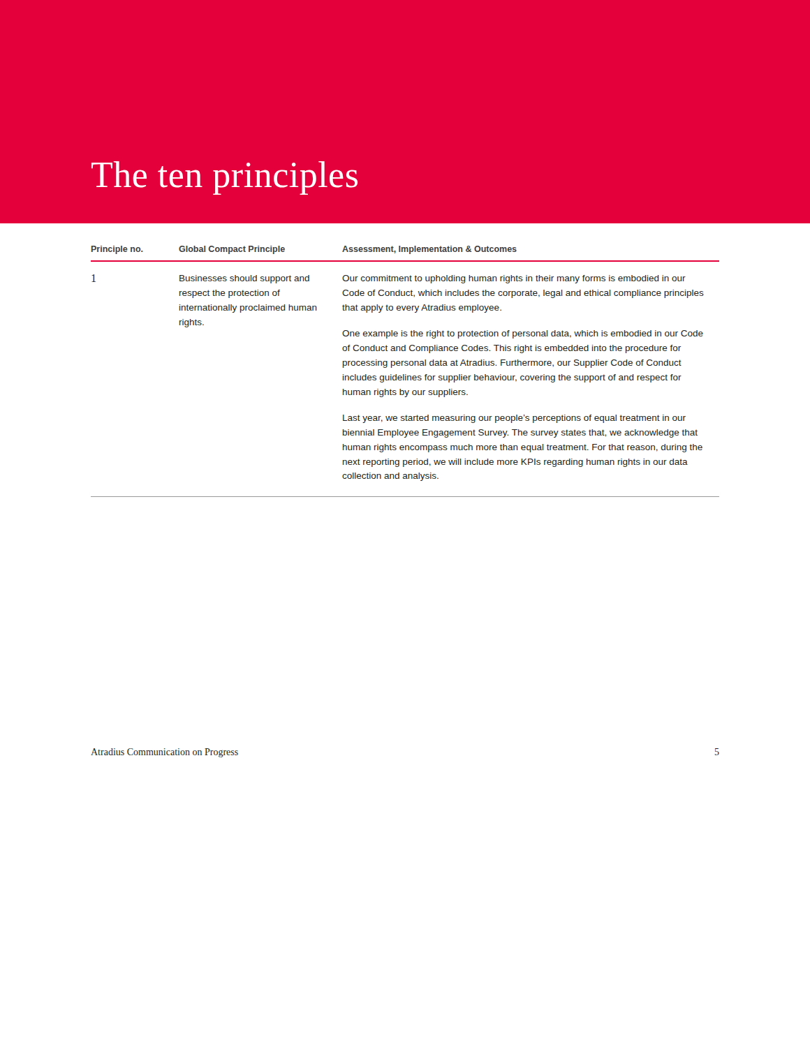The ten principles
| Principle no. | Global Compact Principle | Assessment, Implementation & Outcomes |
| --- | --- | --- |
| 1 | Businesses should support and respect the protection of internationally proclaimed human rights. | Our commitment to upholding human rights in their many forms is embodied in our Code of Conduct, which includes the corporate, legal and ethical compliance principles that apply to every Atradius employee. One example is the right to protection of personal data, which is embodied in our Code of Conduct and Compliance Codes. This right is embedded into the procedure for processing personal data at Atradius. Furthermore, our Supplier Code of Conduct includes guidelines for supplier behaviour, covering the support of and respect for human rights by our suppliers. Last year, we started measuring our people’s perceptions of equal treatment in our biennial Employee Engagement Survey. The survey states that, we acknowledge that human rights encompass much more than equal treatment. For that reason, during the next reporting period, we will include more KPIs regarding human rights in our data collection and analysis. |
Atradius Communication on Progress 5